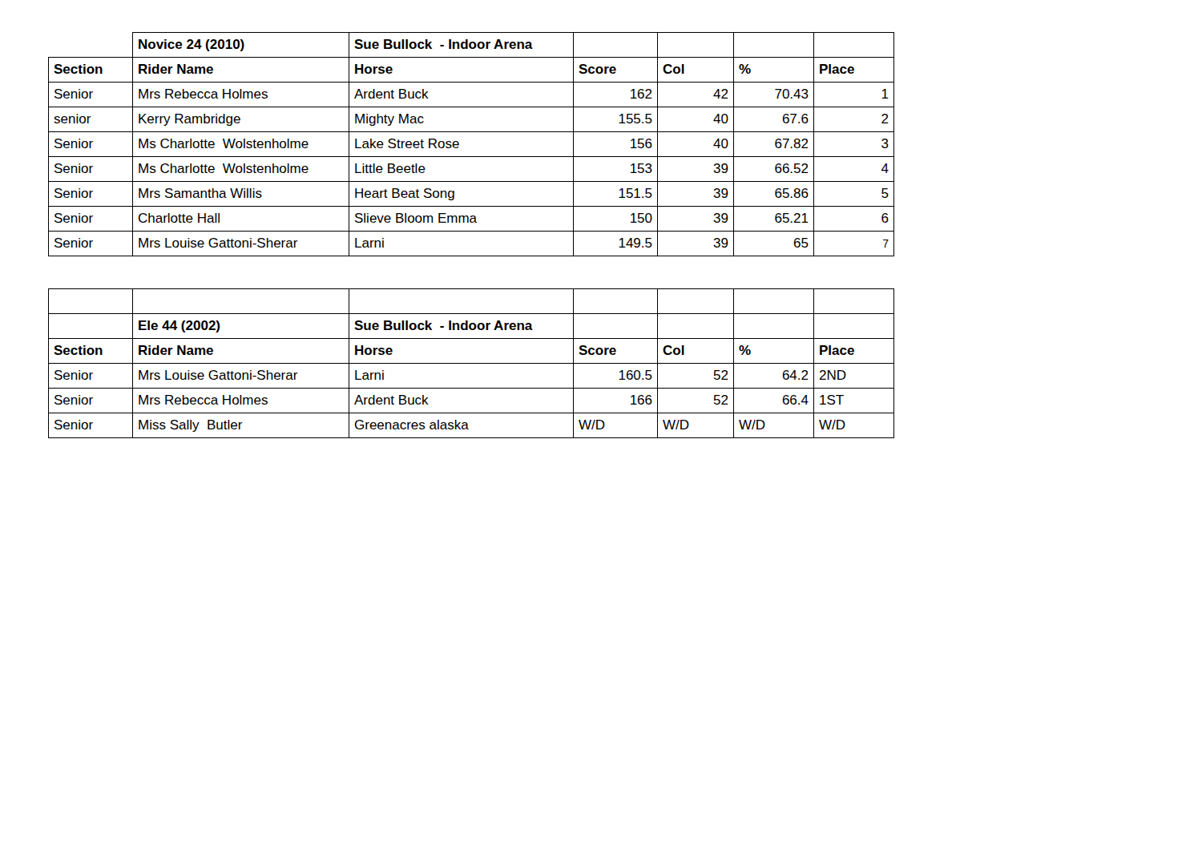| | Novice 24 (2010) | Sue Bullock - Indoor Arena | | | | |
| Section | Rider Name | Horse | Score | Col | % | Place |
| Senior | Mrs Rebecca Holmes | Ardent Buck | 162 | 42 | 70.43 | 1 |
| senior | Kerry Rambridge | Mighty Mac | 155.5 | 40 | 67.6 | 2 |
| Senior | Ms Charlotte Wolstenholme | Lake Street Rose | 156 | 40 | 67.82 | 3 |
| Senior | Ms Charlotte Wolstenholme | Little Beetle | 153 | 39 | 66.52 | 4 |
| Senior | Mrs Samantha Willis | Heart Beat Song | 151.5 | 39 | 65.86 | 5 |
| Senior | Charlotte Hall | Slieve Bloom Emma | 150 | 39 | 65.21 | 6 |
| Senior | Mrs Louise Gattoni-Sherar | Larni | 149.5 | 39 | 65 | 7 |
| | Ele 44 (2002) | Sue Bullock - Indoor Arena | | | | |
| Section | Rider Name | Horse | Score | Col | % | Place |
| Senior | Mrs Louise Gattoni-Sherar | Larni | 160.5 | 52 | 64.2 | 2ND |
| Senior | Mrs Rebecca Holmes | Ardent Buck | 166 | 52 | 66.4 | 1ST |
| Senior | Miss Sally Butler | Greenacres alaska | W/D | W/D | W/D | W/D |